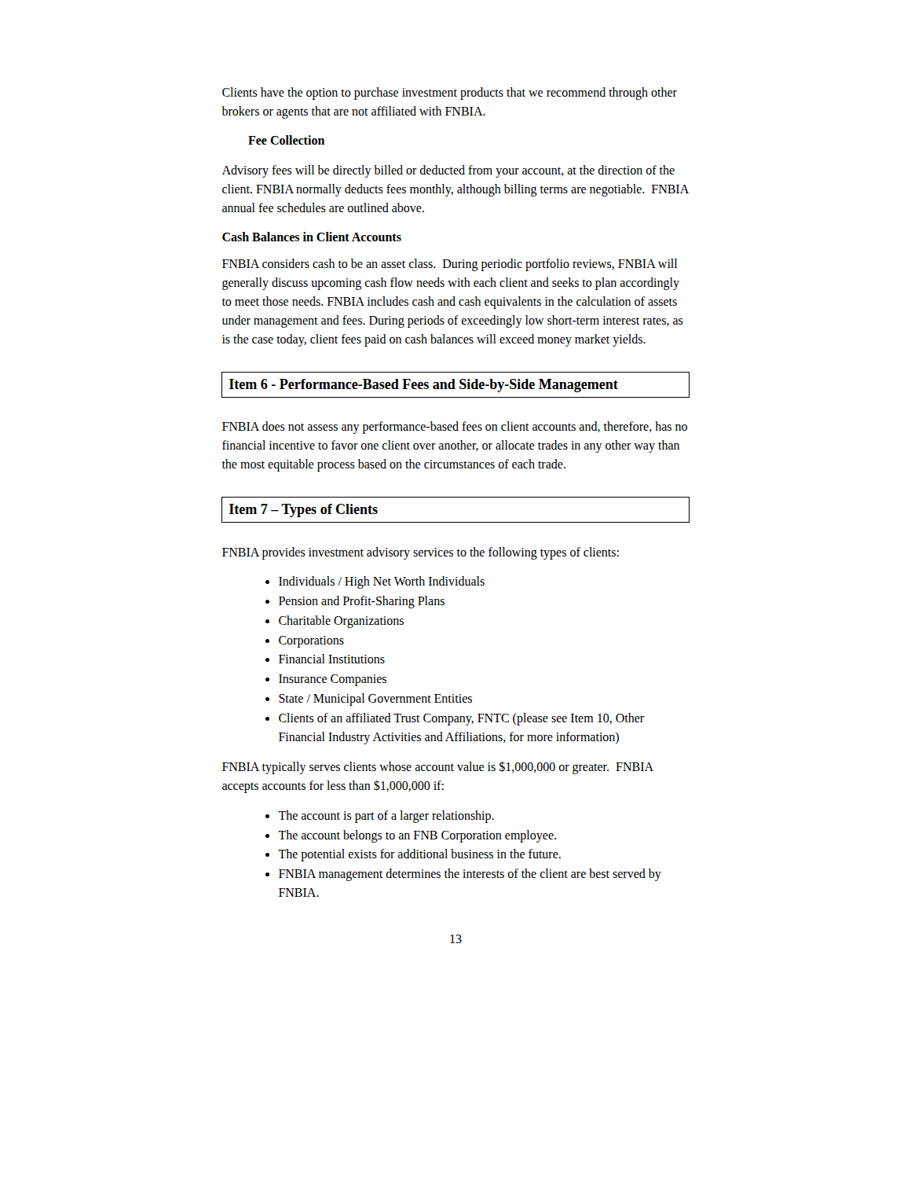Clients have the option to purchase investment products that we recommend through other brokers or agents that are not affiliated with FNBIA.
Fee Collection
Advisory fees will be directly billed or deducted from your account, at the direction of the client. FNBIA normally deducts fees monthly, although billing terms are negotiable. FNBIA annual fee schedules are outlined above.
Cash Balances in Client Accounts
FNBIA considers cash to be an asset class. During periodic portfolio reviews, FNBIA will generally discuss upcoming cash flow needs with each client and seeks to plan accordingly to meet those needs. FNBIA includes cash and cash equivalents in the calculation of assets under management and fees. During periods of exceedingly low short-term interest rates, as is the case today, client fees paid on cash balances will exceed money market yields.
Item 6 - Performance-Based Fees and Side-by-Side Management
FNBIA does not assess any performance-based fees on client accounts and, therefore, has no financial incentive to favor one client over another, or allocate trades in any other way than the most equitable process based on the circumstances of each trade.
Item 7 – Types of Clients
FNBIA provides investment advisory services to the following types of clients:
Individuals / High Net Worth Individuals
Pension and Profit-Sharing Plans
Charitable Organizations
Corporations
Financial Institutions
Insurance Companies
State / Municipal Government Entities
Clients of an affiliated Trust Company, FNTC (please see Item 10, Other Financial Industry Activities and Affiliations, for more information)
FNBIA typically serves clients whose account value is $1,000,000 or greater. FNBIA accepts accounts for less than $1,000,000 if:
The account is part of a larger relationship.
The account belongs to an FNB Corporation employee.
The potential exists for additional business in the future.
FNBIA management determines the interests of the client are best served by FNBIA.
13